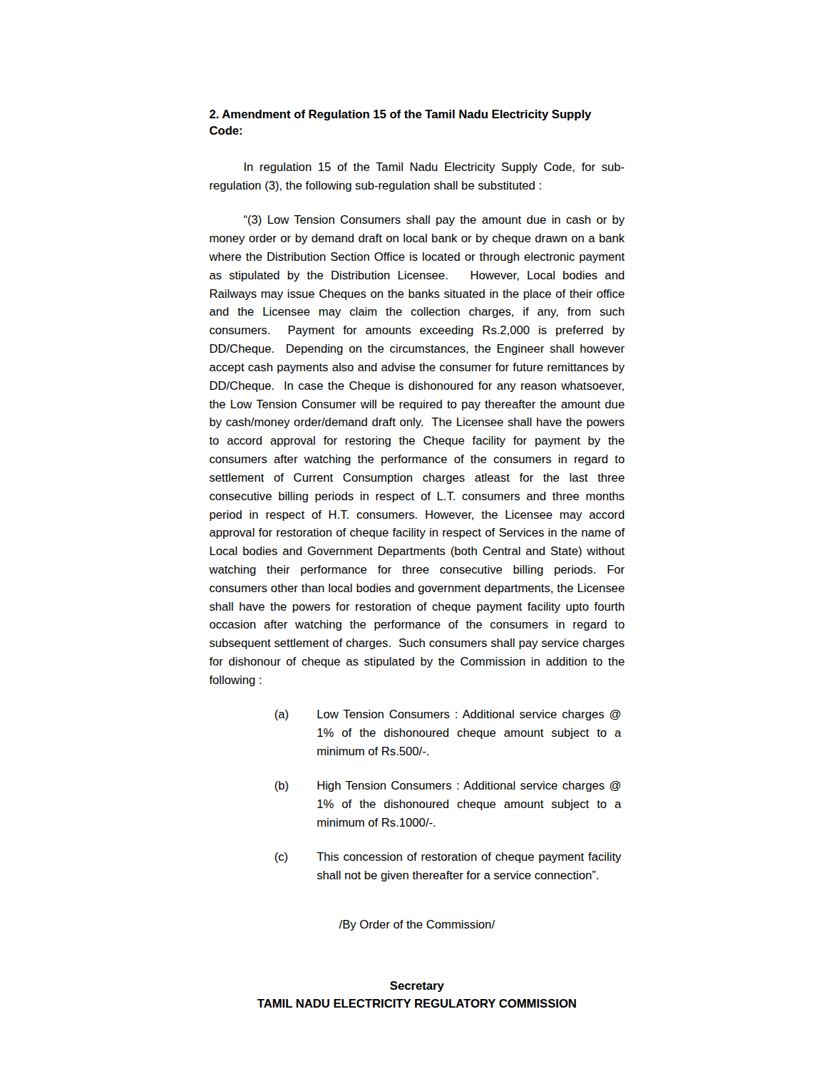2. Amendment of Regulation 15 of the Tamil Nadu Electricity Supply Code:
In regulation 15 of the Tamil Nadu Electricity Supply Code, for sub-regulation (3), the following sub-regulation shall be substituted :
“(3) Low Tension Consumers shall pay the amount due in cash or by money order or by demand draft on local bank or by cheque drawn on a bank where the Distribution Section Office is located or through electronic payment as stipulated by the Distribution Licensee. However, Local bodies and Railways may issue Cheques on the banks situated in the place of their office and the Licensee may claim the collection charges, if any, from such consumers. Payment for amounts exceeding Rs.2,000 is preferred by DD/Cheque. Depending on the circumstances, the Engineer shall however accept cash payments also and advise the consumer for future remittances by DD/Cheque. In case the Cheque is dishonoured for any reason whatsoever, the Low Tension Consumer will be required to pay thereafter the amount due by cash/money order/demand draft only. The Licensee shall have the powers to accord approval for restoring the Cheque facility for payment by the consumers after watching the performance of the consumers in regard to settlement of Current Consumption charges atleast for the last three consecutive billing periods in respect of L.T. consumers and three months period in respect of H.T. consumers. However, the Licensee may accord approval for restoration of cheque facility in respect of Services in the name of Local bodies and Government Departments (both Central and State) without watching their performance for three consecutive billing periods. For consumers other than local bodies and government departments, the Licensee shall have the powers for restoration of cheque payment facility upto fourth occasion after watching the performance of the consumers in regard to subsequent settlement of charges. Such consumers shall pay service charges for dishonour of cheque as stipulated by the Commission in addition to the following :
(a) Low Tension Consumers : Additional service charges @ 1% of the dishonoured cheque amount subject to a minimum of Rs.500/-.
(b) High Tension Consumers : Additional service charges @ 1% of the dishonoured cheque amount subject to a minimum of Rs.1000/-.
(c) This concession of restoration of cheque payment facility shall not be given thereafter for a service connection”.
/By Order of the Commission/
Secretary
TAMIL NADU ELECTRICITY REGULATORY COMMISSION